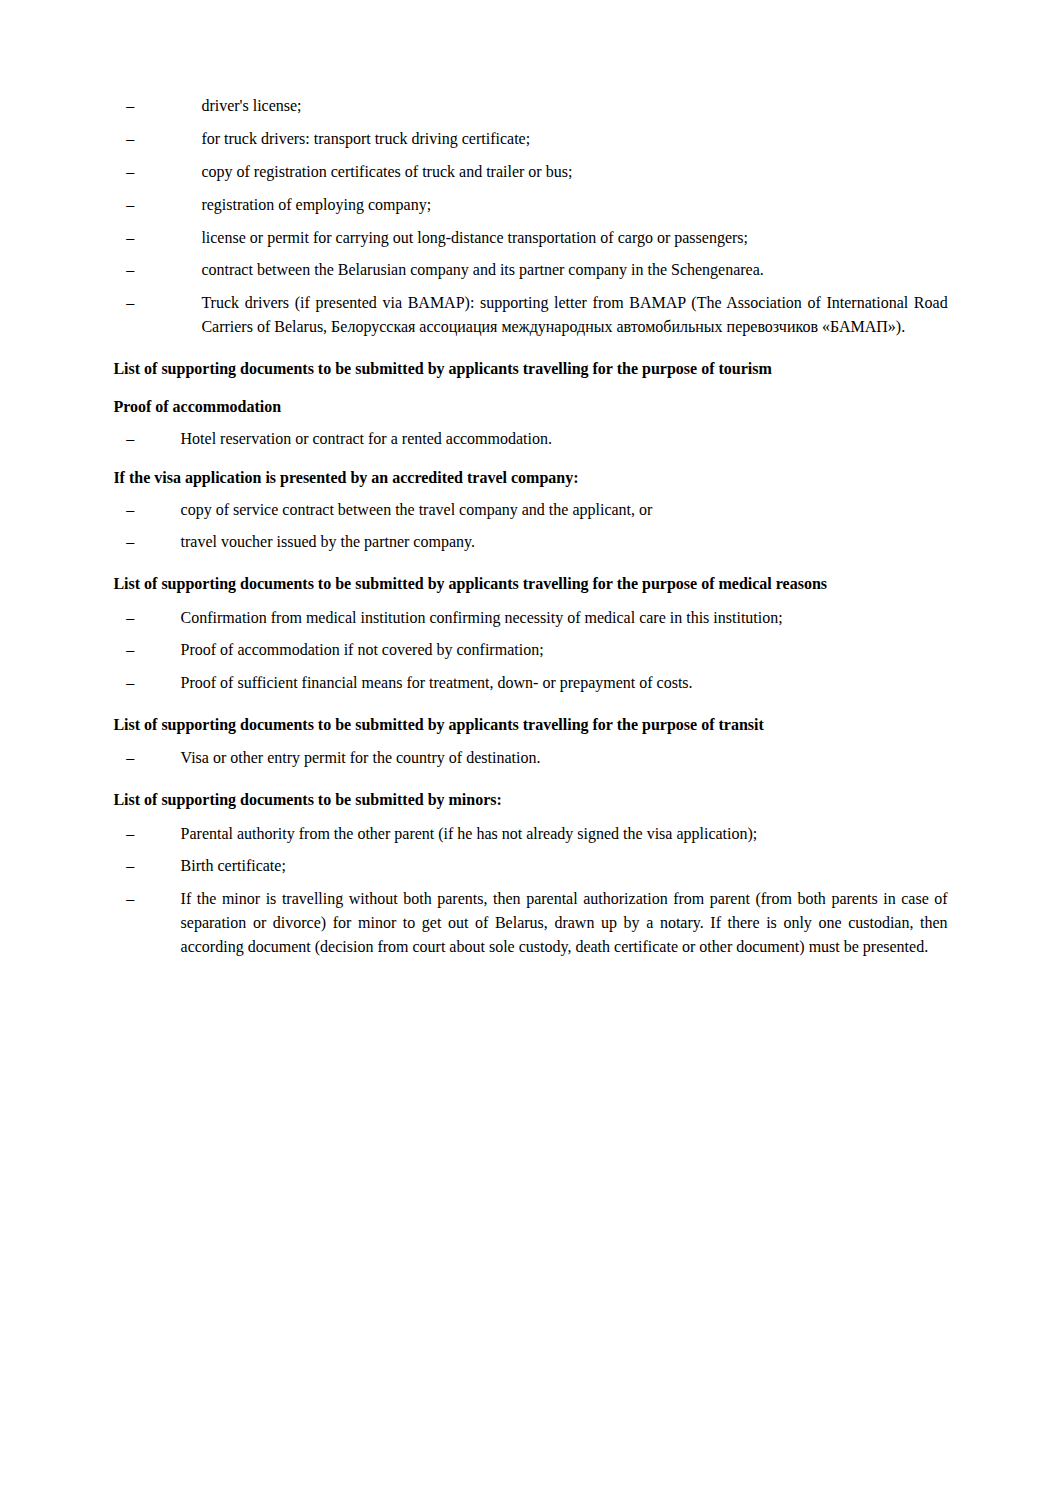driver's license;
for truck drivers: transport truck driving certificate;
copy of registration certificates of truck and trailer or bus;
registration of employing company;
license or permit for carrying out long-distance transportation of cargo or passengers;
contract between the Belarusian company and its partner company in the Schengenarea.
Truck drivers (if presented via BAMAP): supporting letter from BAMAP (The Association of International Road Carriers of Belarus, Белорусская ассоциация международных автомобильных перевозчиков «БАМАП»).
List of supporting documents to be submitted by applicants travelling for the purpose of tourism
Proof of accommodation
Hotel reservation or contract for a rented accommodation.
If the visa application is presented by an accredited travel company:
copy of service contract between the travel company and the applicant, or
travel voucher issued by the partner company.
List of supporting documents to be submitted by applicants travelling for the purpose of medical reasons
Confirmation from medical institution confirming necessity of medical care in this institution;
Proof of accommodation if not covered by confirmation;
Proof of sufficient financial means for treatment, down- or prepayment of costs.
List of supporting documents to be submitted by applicants travelling for the purpose of transit
Visa or other entry permit for the country of destination.
List of supporting documents to be submitted by minors:
Parental authority from the other parent (if he has not already signed the visa application);
Birth certificate;
If the minor is travelling without both parents, then parental authorization from parent (from both parents in case of separation or divorce) for minor to get out of Belarus, drawn up by a notary. If there is only one custodian, then according document (decision from court about sole custody, death certificate or other document) must be presented.